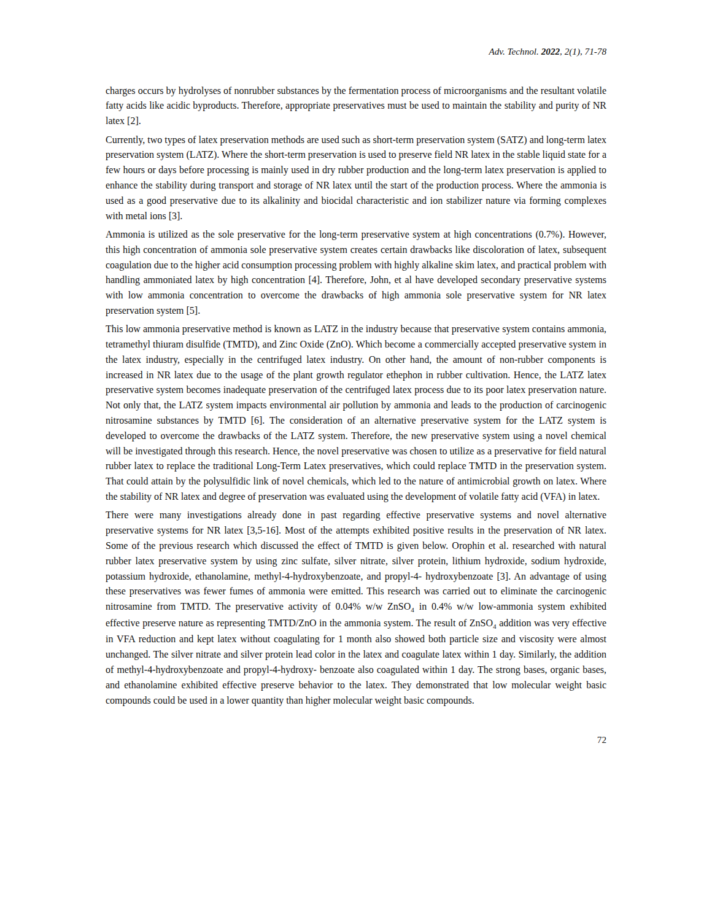Adv. Technol. 2022, 2(1), 71-78
charges occurs by hydrolyses of nonrubber substances by the fermentation process of microorganisms and the resultant volatile fatty acids like acidic byproducts. Therefore, appropriate preservatives must be used to maintain the stability and purity of NR latex [2].
Currently, two types of latex preservation methods are used such as short-term preservation system (SATZ) and long-term latex preservation system (LATZ). Where the short-term preservation is used to preserve field NR latex in the stable liquid state for a few hours or days before processing is mainly used in dry rubber production and the long-term latex preservation is applied to enhance the stability during transport and storage of NR latex until the start of the production process. Where the ammonia is used as a good preservative due to its alkalinity and biocidal characteristic and ion stabilizer nature via forming complexes with metal ions [3].
Ammonia is utilized as the sole preservative for the long-term preservative system at high concentrations (0.7%). However, this high concentration of ammonia sole preservative system creates certain drawbacks like discoloration of latex, subsequent coagulation due to the higher acid consumption processing problem with highly alkaline skim latex, and practical problem with handling ammoniated latex by high concentration [4]. Therefore, John, et al have developed secondary preservative systems with low ammonia concentration to overcome the drawbacks of high ammonia sole preservative system for NR latex preservation system [5].
This low ammonia preservative method is known as LATZ in the industry because that preservative system contains ammonia, tetramethyl thiuram disulfide (TMTD), and Zinc Oxide (ZnO). Which become a commercially accepted preservative system in the latex industry, especially in the centrifuged latex industry. On other hand, the amount of non-rubber components is increased in NR latex due to the usage of the plant growth regulator ethephon in rubber cultivation. Hence, the LATZ latex preservative system becomes inadequate preservation of the centrifuged latex process due to its poor latex preservation nature. Not only that, the LATZ system impacts environmental air pollution by ammonia and leads to the production of carcinogenic nitrosamine substances by TMTD [6]. The consideration of an alternative preservative system for the LATZ system is developed to overcome the drawbacks of the LATZ system. Therefore, the new preservative system using a novel chemical will be investigated through this research. Hence, the novel preservative was chosen to utilize as a preservative for field natural rubber latex to replace the traditional Long-Term Latex preservatives, which could replace TMTD in the preservation system. That could attain by the polysulfidic link of novel chemicals, which led to the nature of antimicrobial growth on latex. Where the stability of NR latex and degree of preservation was evaluated using the development of volatile fatty acid (VFA) in latex.
There were many investigations already done in past regarding effective preservative systems and novel alternative preservative systems for NR latex [3,5-16]. Most of the attempts exhibited positive results in the preservation of NR latex. Some of the previous research which discussed the effect of TMTD is given below. Orophin et al. researched with natural rubber latex preservative system by using zinc sulfate, silver nitrate, silver protein, lithium hydroxide, sodium hydroxide, potassium hydroxide, ethanolamine, methyl-4-hydroxybenzoate, and propyl-4- hydroxybenzoate [3]. An advantage of using these preservatives was fewer fumes of ammonia were emitted. This research was carried out to eliminate the carcinogenic nitrosamine from TMTD. The preservative activity of 0.04% w/w ZnSO4 in 0.4% w/w low-ammonia system exhibited effective preserve nature as representing TMTD/ZnO in the ammonia system. The result of ZnSO4 addition was very effective in VFA reduction and kept latex without coagulating for 1 month also showed both particle size and viscosity were almost unchanged. The silver nitrate and silver protein lead color in the latex and coagulate latex within 1 day. Similarly, the addition of methyl-4-hydroxybenzoate and propyl-4-hydroxy- benzoate also coagulated within 1 day. The strong bases, organic bases, and ethanolamine exhibited effective preserve behavior to the latex. They demonstrated that low molecular weight basic compounds could be used in a lower quantity than higher molecular weight basic compounds.
72